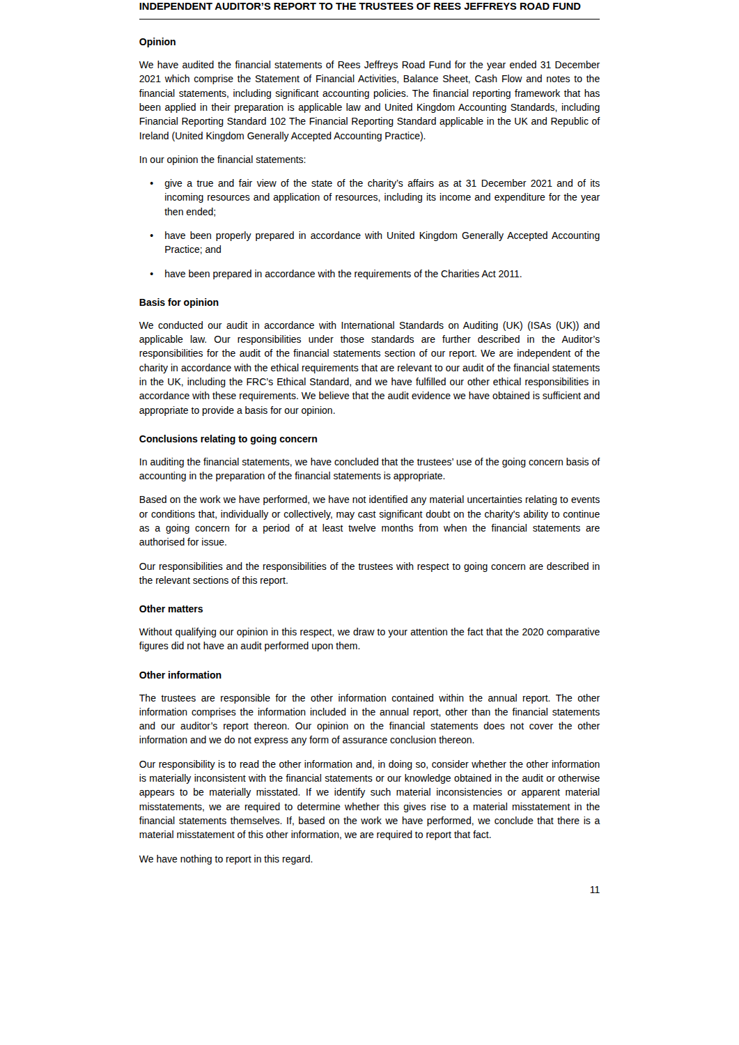Independent Auditor’s Report to the Trustees of Rees Jeffreys Road Fund
Opinion
We have audited the financial statements of Rees Jeffreys Road Fund for the year ended 31 December 2021 which comprise the Statement of Financial Activities, Balance Sheet, Cash Flow and notes to the financial statements, including significant accounting policies. The financial reporting framework that has been applied in their preparation is applicable law and United Kingdom Accounting Standards, including Financial Reporting Standard 102 The Financial Reporting Standard applicable in the UK and Republic of Ireland (United Kingdom Generally Accepted Accounting Practice).
In our opinion the financial statements:
give a true and fair view of the state of the charity’s affairs as at 31 December 2021 and of its incoming resources and application of resources, including its income and expenditure for the year then ended;
have been properly prepared in accordance with United Kingdom Generally Accepted Accounting Practice; and
have been prepared in accordance with the requirements of the Charities Act 2011.
Basis for opinion
We conducted our audit in accordance with International Standards on Auditing (UK) (ISAs (UK)) and applicable law. Our responsibilities under those standards are further described in the Auditor’s responsibilities for the audit of the financial statements section of our report. We are independent of the charity in accordance with the ethical requirements that are relevant to our audit of the financial statements in the UK, including the FRC’s Ethical Standard, and we have fulfilled our other ethical responsibilities in accordance with these requirements. We believe that the audit evidence we have obtained is sufficient and appropriate to provide a basis for our opinion.
Conclusions relating to going concern
In auditing the financial statements, we have concluded that the trustees’ use of the going concern basis of accounting in the preparation of the financial statements is appropriate.
Based on the work we have performed, we have not identified any material uncertainties relating to events or conditions that, individually or collectively, may cast significant doubt on the charity's ability to continue as a going concern for a period of at least twelve months from when the financial statements are authorised for issue.
Our responsibilities and the responsibilities of the trustees with respect to going concern are described in the relevant sections of this report.
Other matters
Without qualifying our opinion in this respect, we draw to your attention the fact that the 2020 comparative figures did not have an audit performed upon them.
Other information
The trustees are responsible for the other information contained within the annual report. The other information comprises the information included in the annual report, other than the financial statements and our auditor’s report thereon. Our opinion on the financial statements does not cover the other information and we do not express any form of assurance conclusion thereon.
Our responsibility is to read the other information and, in doing so, consider whether the other information is materially inconsistent with the financial statements or our knowledge obtained in the audit or otherwise appears to be materially misstated. If we identify such material inconsistencies or apparent material misstatements, we are required to determine whether this gives rise to a material misstatement in the financial statements themselves. If, based on the work we have performed, we conclude that there is a material misstatement of this other information, we are required to report that fact.
We have nothing to report in this regard.
11